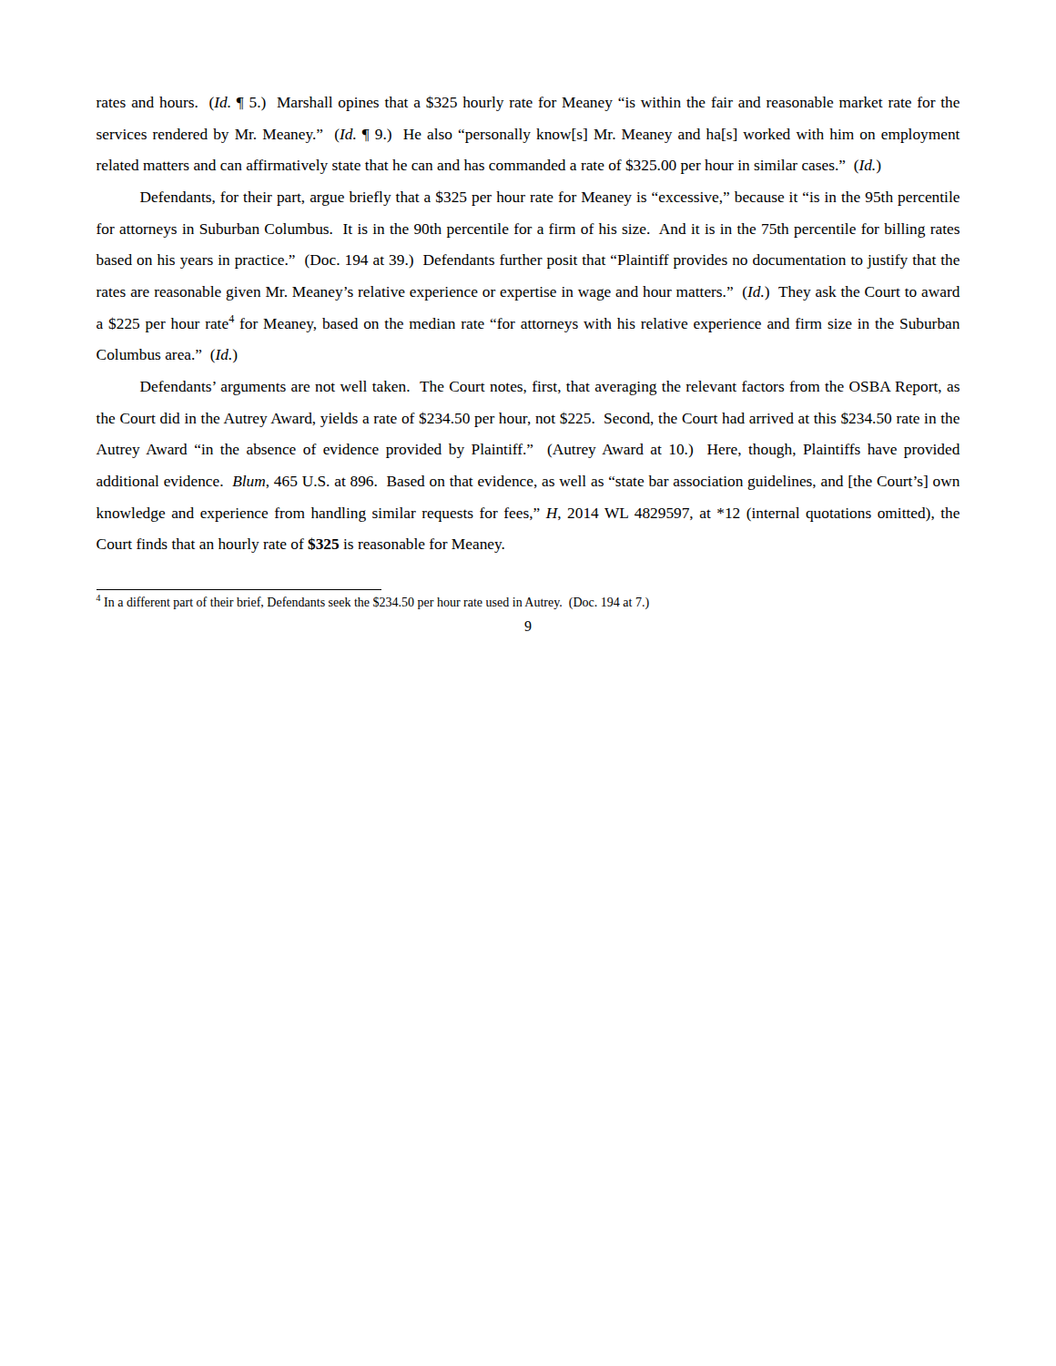rates and hours. (Id. ¶ 5.) Marshall opines that a $325 hourly rate for Meaney “is within the fair and reasonable market rate for the services rendered by Mr. Meaney.” (Id. ¶ 9.) He also “personally know[s] Mr. Meaney and ha[s] worked with him on employment related matters and can affirmatively state that he can and has commanded a rate of $325.00 per hour in similar cases.” (Id.)
Defendants, for their part, argue briefly that a $325 per hour rate for Meaney is “excessive,” because it “is in the 95th percentile for attorneys in Suburban Columbus. It is in the 90th percentile for a firm of his size. And it is in the 75th percentile for billing rates based on his years in practice.” (Doc. 194 at 39.) Defendants further posit that “Plaintiff provides no documentation to justify that the rates are reasonable given Mr. Meaney’s relative experience or expertise in wage and hour matters.” (Id.) They ask the Court to award a $225 per hour rate4 for Meaney, based on the median rate “for attorneys with his relative experience and firm size in the Suburban Columbus area.” (Id.)
Defendants’ arguments are not well taken. The Court notes, first, that averaging the relevant factors from the OSBA Report, as the Court did in the Autrey Award, yields a rate of $234.50 per hour, not $225. Second, the Court had arrived at this $234.50 rate in the Autrey Award “in the absence of evidence provided by Plaintiff.” (Autrey Award at 10.) Here, though, Plaintiffs have provided additional evidence. Blum, 465 U.S. at 896. Based on that evidence, as well as “state bar association guidelines, and [the Court’s] own knowledge and experience from handling similar requests for fees,” H, 2014 WL 4829597, at *12 (internal quotations omitted), the Court finds that an hourly rate of $325 is reasonable for Meaney.
4 In a different part of their brief, Defendants seek the $234.50 per hour rate used in Autrey. (Doc. 194 at 7.)
9